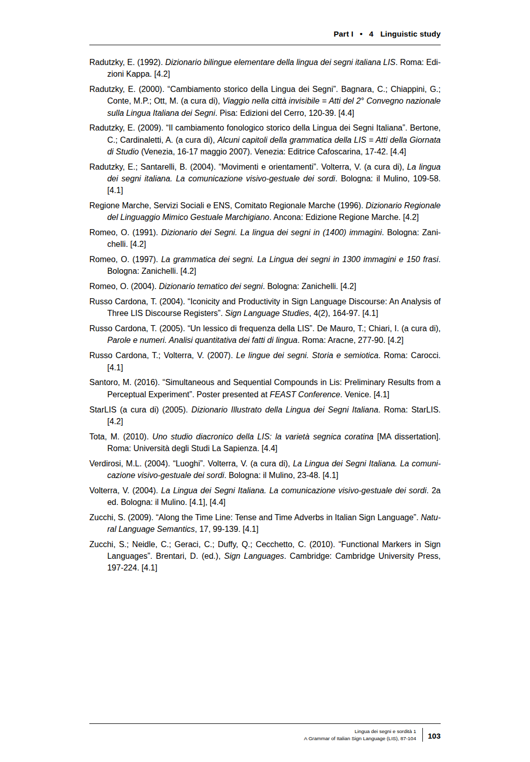Part I • 4 Linguistic study
Radutzky, E. (1992). Dizionario bilingue elementare della lingua dei segni italiana LIS. Roma: Edizioni Kappa. [4.2]
Radutzky, E. (2000). “Cambiamento storico della Lingua dei Segni”. Bagnara, C.; Chiappini, G.; Conte, M.P.; Ott, M. (a cura di), Viaggio nella città invisibile = Atti del 2° Convegno nazionale sulla Lingua Italiana dei Segni. Pisa: Edizioni del Cerro, 120-39. [4.4]
Radutzky, E. (2009). “Il cambiamento fonologico storico della Lingua dei Segni Italiana”. Bertone, C.; Cardinaletti, A. (a cura di), Alcuni capitoli della grammatica della LIS = Atti della Giornata di Studio (Venezia, 16-17 maggio 2007). Venezia: Editrice Cafoscarina, 17-42. [4.4]
Radutzky, E.; Santarelli, B. (2004). “Movimenti e orientamenti”. Volterra, V. (a cura di), La lingua dei segni italiana. La comunicazione visivo-gestuale dei sordi. Bologna: il Mulino, 109-58. [4.1]
Regione Marche, Servizi Sociali e ENS, Comitato Regionale Marche (1996). Dizionario Regionale del Linguaggio Mimico Gestuale Marchigiano. Ancona: Edizione Regione Marche. [4.2]
Romeo, O. (1991). Dizionario dei Segni. La lingua dei segni in (1400) immagini. Bologna: Zanichelli. [4.2]
Romeo, O. (1997). La grammatica dei segni. La Lingua dei segni in 1300 immagini e 150 frasi. Bologna: Zanichelli. [4.2]
Romeo, O. (2004). Dizionario tematico dei segni. Bologna: Zanichelli. [4.2]
Russo Cardona, T. (2004). “Iconicity and Productivity in Sign Language Discourse: An Analysis of Three LIS Discourse Registers”. Sign Language Studies, 4(2), 164-97. [4.1]
Russo Cardona, T. (2005). “Un lessico di frequenza della LIS”. De Mauro, T.; Chiari, I. (a cura di), Parole e numeri. Analisi quantitativa dei fatti di lingua. Roma: Aracne, 277-90. [4.2]
Russo Cardona, T.; Volterra, V. (2007). Le lingue dei segni. Storia e semiotica. Roma: Carocci. [4.1]
Santoro, M. (2016). “Simultaneous and Sequential Compounds in Lis: Preliminary Results from a Perceptual Experiment”. Poster presented at FEAST Conference. Venice. [4.1]
StarLIS (a cura di) (2005). Dizionario Illustrato della Lingua dei Segni Italiana. Roma: StarLIS. [4.2]
Tota, M. (2010). Uno studio diacronico della LIS: la varietà segnica coratina [MA dissertation]. Roma: Università degli Studi La Sapienza. [4.4]
Verdirosi, M.L. (2004). “Luoghi”. Volterra, V. (a cura di), La Lingua dei Segni Italiana. La comunicazione visivo-gestuale dei sordi. Bologna: il Mulino, 23-48. [4.1]
Volterra, V. (2004). La Lingua dei Segni Italiana. La comunicazione visivo-gestuale dei sordi. 2a ed. Bologna: il Mulino. [4.1], [4.4]
Zucchi, S. (2009). “Along the Time Line: Tense and Time Adverbs in Italian Sign Language”. Natural Language Semantics, 17, 99-139. [4.1]
Zucchi, S.; Neidle, C.; Geraci, C.; Duffy, Q.; Cecchetto, C. (2010). “Functional Markers in Sign Languages”. Brentari, D. (ed.), Sign Languages. Cambridge: Cambridge University Press, 197-224. [4.1]
Lingua dei segni e sordità 1
A Grammar of Italian Sign Language (LIS), 87-104
103